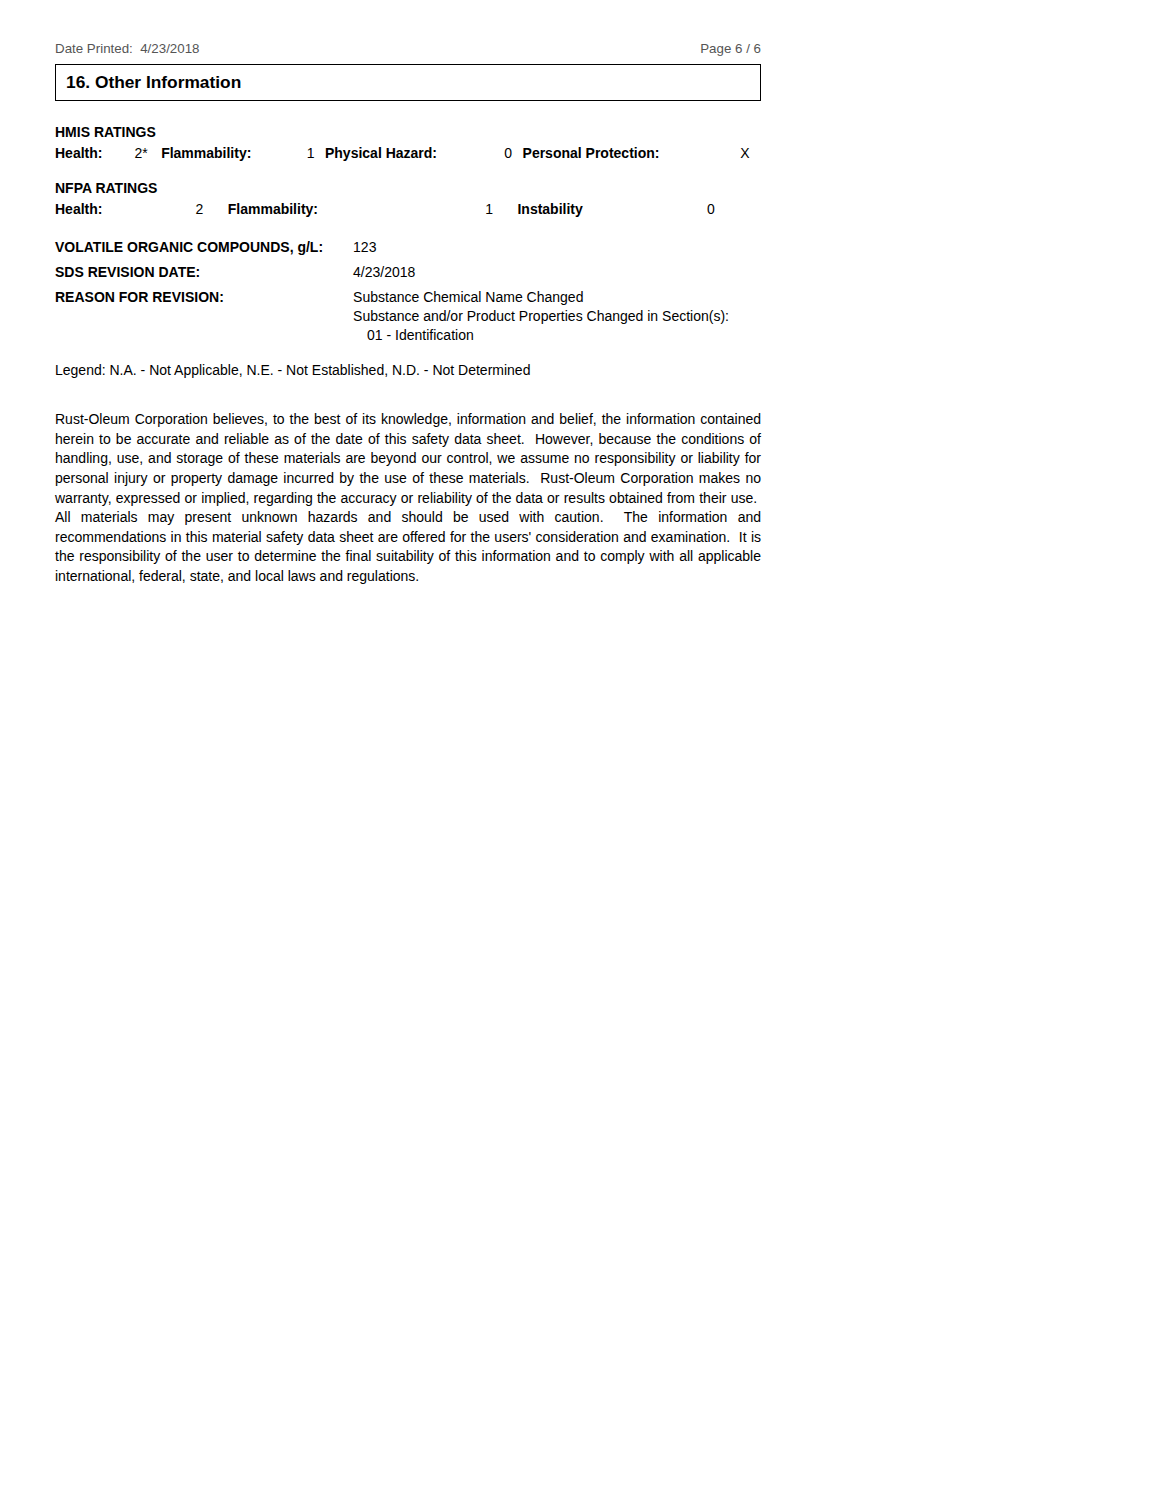Date Printed: 4/23/2018 Page 6 / 6
16. Other Information
HMIS RATINGS
| Health: | 2* | Flammability: | 1 | Physical Hazard: | 0 | Personal Protection: | X |
NFPA RATINGS
| Health: | 2 | Flammability: | 1 | Instability | 0 | | |
| VOLATILE ORGANIC COMPOUNDS, g/L: | 123 |
| SDS REVISION DATE: | 4/23/2018 |
| REASON FOR REVISION: | Substance Chemical Name Changed Substance and/or Product Properties Changed in Section(s): 01 - Identification |
Legend: N.A. - Not Applicable, N.E. - Not Established, N.D. - Not Determined
Rust-Oleum Corporation believes, to the best of its knowledge, information and belief, the information contained herein to be accurate and reliable as of the date of this safety data sheet. However, because the conditions of handling, use, and storage of these materials are beyond our control, we assume no responsibility or liability for personal injury or property damage incurred by the use of these materials. Rust-Oleum Corporation makes no warranty, expressed or implied, regarding the accuracy or reliability of the data or results obtained from their use. All materials may present unknown hazards and should be used with caution. The information and recommendations in this material safety data sheet are offered for the users' consideration and examination. It is the responsibility of the user to determine the final suitability of this information and to comply with all applicable international, federal, state, and local laws and regulations.